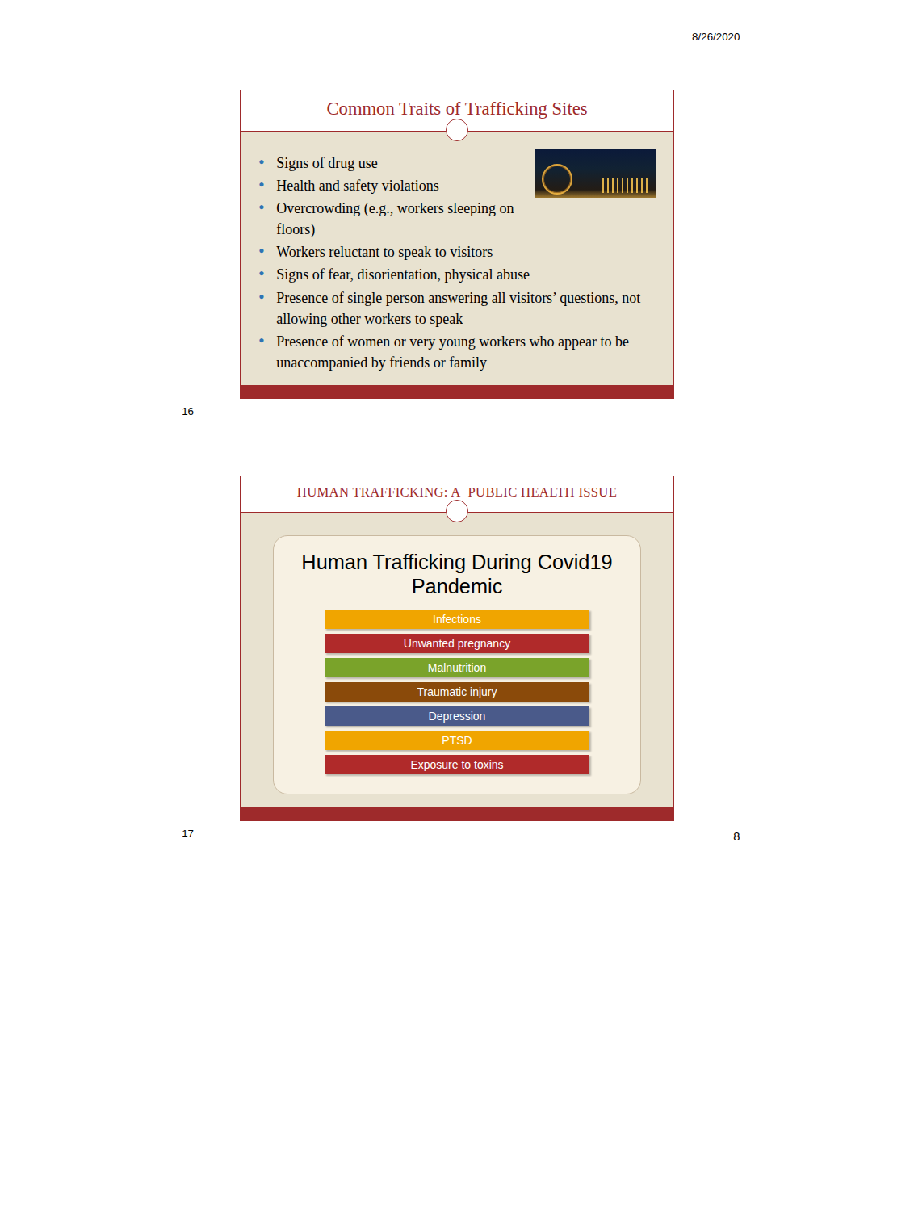8/26/2020
Common Traits of Trafficking Sites
Signs of drug use
Health and safety violations
Overcrowding (e.g., workers sleeping on floors)
Workers reluctant to speak to visitors
Signs of fear, disorientation, physical abuse
Presence of single person answering all visitors’ questions, not allowing other workers to speak
Presence of women or very young workers who appear to be unaccompanied by friends or family
16
HUMAN TRAFFICKING: A PUBLIC HEALTH ISSUE
Human Trafficking During Covid19 Pandemic
Infections
Unwanted pregnancy
Malnutrition
Traumatic injury
Depression
PTSD
Exposure to toxins
17
8